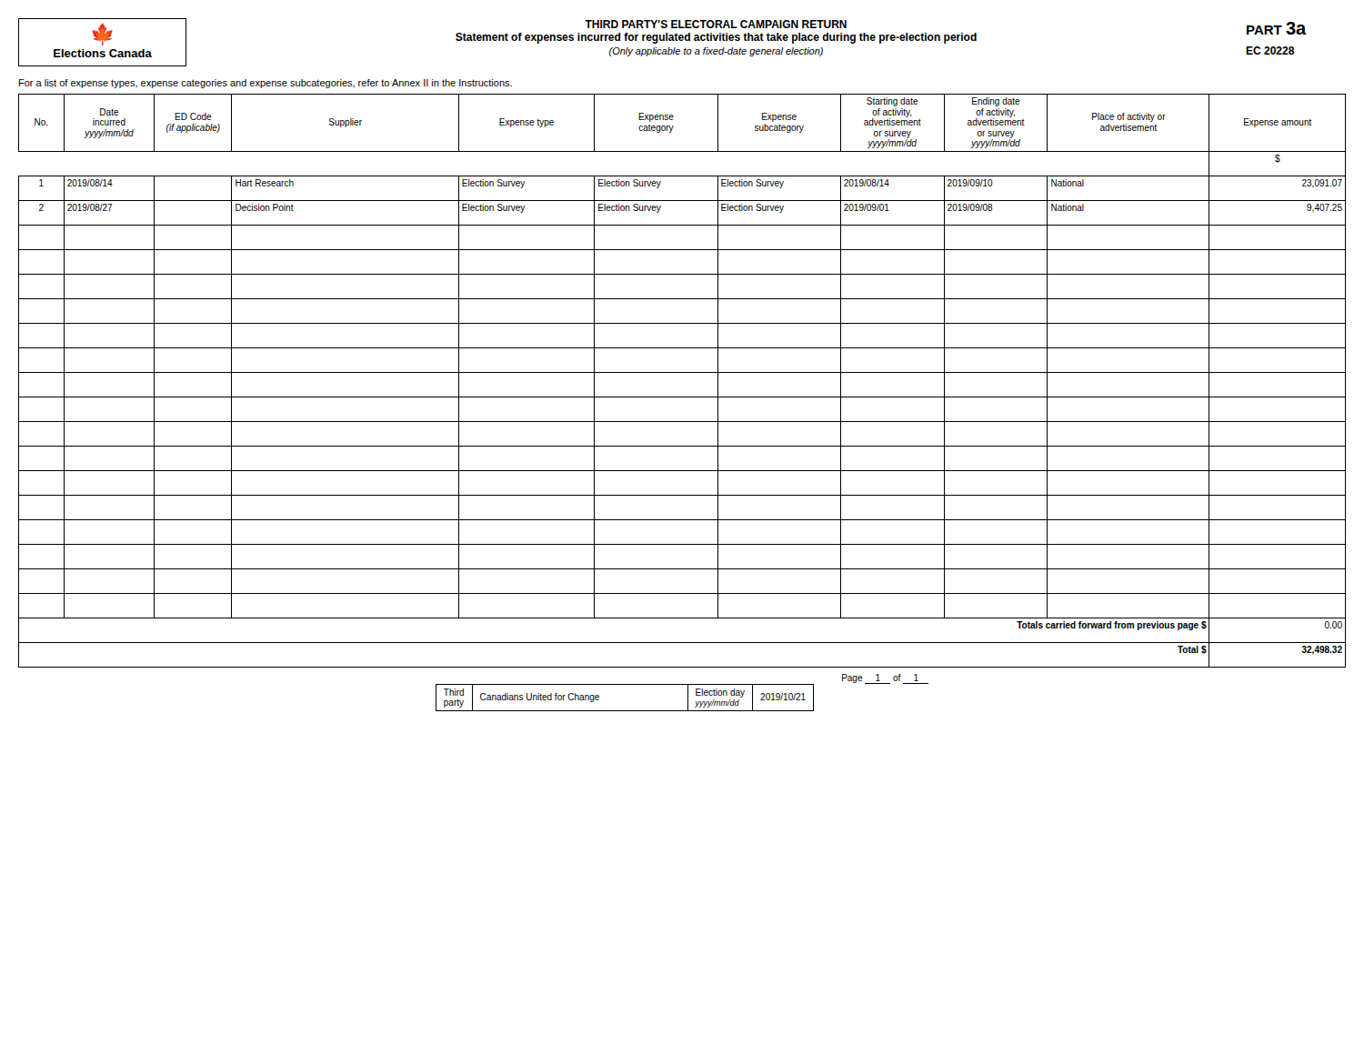🍁
Elections Canada
THIRD PARTY'S ELECTORAL CAMPAIGN RETURN
Statement of expenses incurred for regulated activities that take place during the pre-election period
(Only applicable to a fixed-date general election)
PART 3a
EC 20228
For a list of expense types, expense categories and expense subcategories, refer to Annex II in the Instructions.
| No. | Date incurred yyyy/mm/dd | ED Code (if applicable) | Supplier | Expense type | Expense category | Expense subcategory | Starting date of activity, advertisement or survey yyyy/mm/dd | Ending date of activity, advertisement or survey yyyy/mm/dd | Place of activity or advertisement | Expense amount |
| --- | --- | --- | --- | --- | --- | --- | --- | --- | --- | --- |
| | | | | | | | | | | $ |
| 1 | 2019/08/14 | | Hart Research | Election Survey | Election Survey | Election Survey | 2019/08/14 | 2019/09/10 | National | 23,091.07 |
| 2 | 2019/08/27 | | Decision Point | Election Survey | Election Survey | Election Survey | 2019/09/01 | 2019/09/08 | National | 9,407.25 |
| Totals carried forward from previous page $ | 0.00 |
| Total $ | 32,498.32 |
| Third party | Canadians United for Change | Election day yyyy/mm/dd | 2019/10/21 |
Page 1 of 1